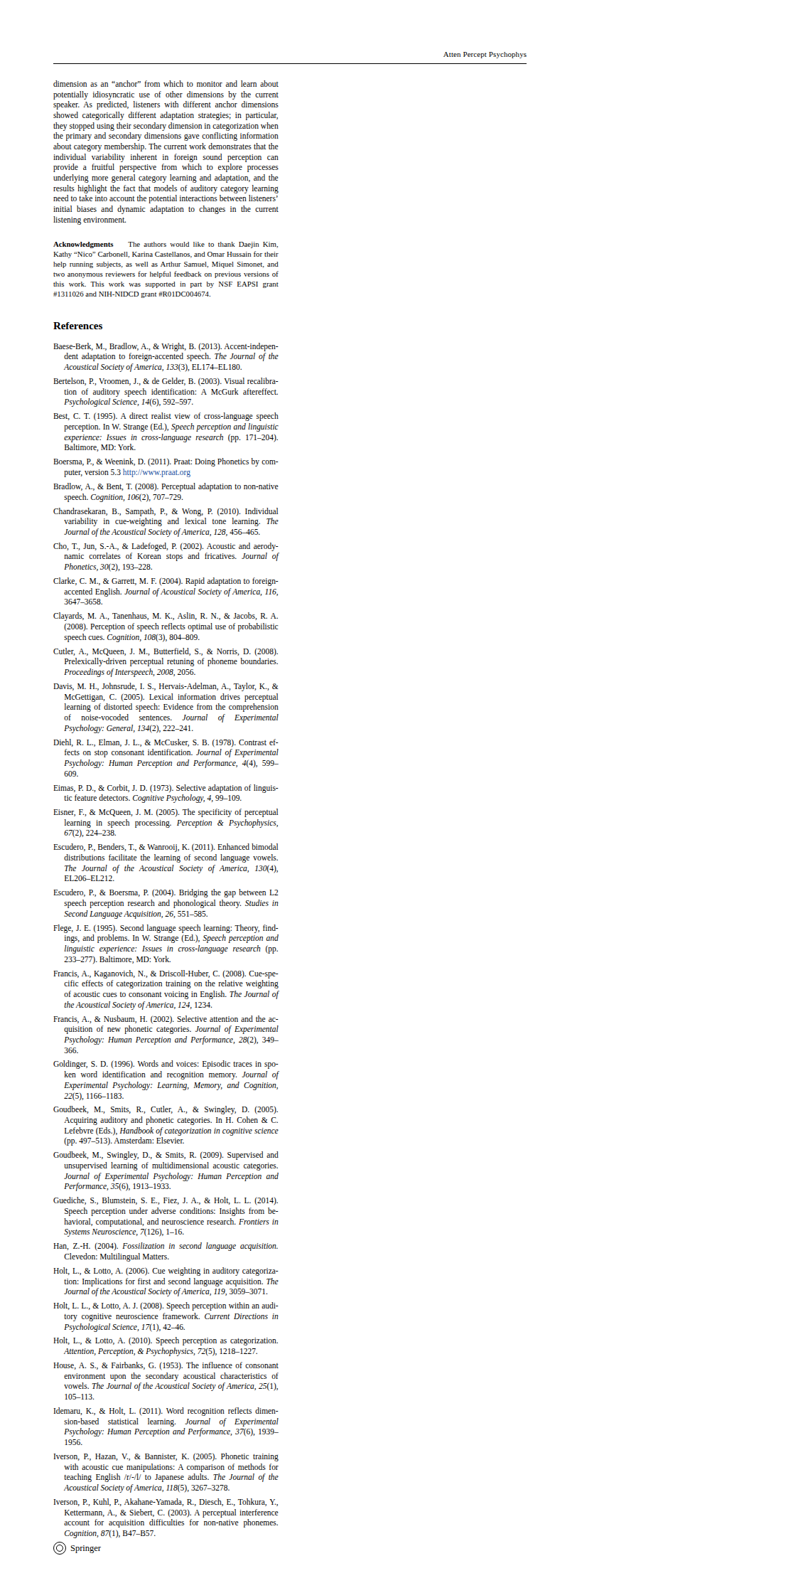Atten Percept Psychophys
dimension as an “anchor” from which to monitor and learn about potentially idiosyncratic use of other dimensions by the current speaker. As predicted, listeners with different anchor dimensions showed categorically different adaptation strategies; in particular, they stopped using their secondary dimension in categorization when the primary and secondary dimensions gave conflicting information about category membership. The current work demonstrates that the individual variability inherent in foreign sound perception can provide a fruitful perspective from which to explore processes underlying more general category learning and adaptation, and the results highlight the fact that models of auditory category learning need to take into account the potential interactions between listeners’ initial biases and dynamic adaptation to changes in the current listening environment.
Acknowledgments The authors would like to thank Daejin Kim, Kathy “Nico” Carbonell, Karina Castellanos, and Omar Hussain for their help running subjects, as well as Arthur Samuel, Miquel Simonet, and two anonymous reviewers for helpful feedback on previous versions of this work. This work was supported in part by NSF EAPSI grant #1311026 and NIH-NIDCD grant #R01DC004674.
References
Baese-Berk, M., Bradlow, A., & Wright, B. (2013). Accent-independent adaptation to foreign-accented speech. The Journal of the Acoustical Society of America, 133(3), EL174–EL180.
Bertelson, P., Vroomen, J., & de Gelder, B. (2003). Visual recalibration of auditory speech identification: A McGurk aftereffect. Psychological Science, 14(6), 592–597.
Best, C. T. (1995). A direct realist view of cross-language speech perception. In W. Strange (Ed.), Speech perception and linguistic experience: Issues in cross-language research (pp. 171–204). Baltimore, MD: York.
Boersma, P., & Weenink, D. (2011). Praat: Doing Phonetics by computer, version 5.3 http://www.praat.org
Bradlow, A., & Bent, T. (2008). Perceptual adaptation to non-native speech. Cognition, 106(2), 707–729.
Chandrasekaran, B., Sampath, P., & Wong, P. (2010). Individual variability in cue-weighting and lexical tone learning. The Journal of the Acoustical Society of America, 128, 456–465.
Cho, T., Jun, S.-A., & Ladefoged, P. (2002). Acoustic and aerodynamic correlates of Korean stops and fricatives. Journal of Phonetics, 30(2), 193–228.
Clarke, C. M., & Garrett, M. F. (2004). Rapid adaptation to foreign-accented English. Journal of Acoustical Society of America, 116, 3647–3658.
Clayards, M. A., Tanenhaus, M. K., Aslin, R. N., & Jacobs, R. A. (2008). Perception of speech reflects optimal use of probabilistic speech cues. Cognition, 108(3), 804–809.
Cutler, A., McQueen, J. M., Butterfield, S., & Norris, D. (2008). Prelexically-driven perceptual retuning of phoneme boundaries. Proceedings of Interspeech, 2008, 2056.
Davis, M. H., Johnsrude, I. S., Hervais-Adelman, A., Taylor, K., & McGettigan, C. (2005). Lexical information drives perceptual learning of distorted speech: Evidence from the comprehension of noise-vocoded sentences. Journal of Experimental Psychology: General, 134(2), 222–241.
Diehl, R. L., Elman, J. L., & McCusker, S. B. (1978). Contrast effects on stop consonant identification. Journal of Experimental Psychology: Human Perception and Performance, 4(4), 599–609.
Eimas, P. D., & Corbit, J. D. (1973). Selective adaptation of linguistic feature detectors. Cognitive Psychology, 4, 99–109.
Eisner, F., & McQueen, J. M. (2005). The specificity of perceptual learning in speech processing. Perception & Psychophysics, 67(2), 224–238.
Escudero, P., Benders, T., & Wanrooij, K. (2011). Enhanced bimodal distributions facilitate the learning of second language vowels. The Journal of the Acoustical Society of America, 130(4), EL206–EL212.
Escudero, P., & Boersma, P. (2004). Bridging the gap between L2 speech perception research and phonological theory. Studies in Second Language Acquisition, 26, 551–585.
Flege, J. E. (1995). Second language speech learning: Theory, findings, and problems. In W. Strange (Ed.), Speech perception and linguistic experience: Issues in cross-language research (pp. 233–277). Baltimore, MD: York.
Francis, A., Kaganovich, N., & Driscoll-Huber, C. (2008). Cue-specific effects of categorization training on the relative weighting of acoustic cues to consonant voicing in English. The Journal of the Acoustical Society of America, 124, 1234.
Francis, A., & Nusbaum, H. (2002). Selective attention and the acquisition of new phonetic categories. Journal of Experimental Psychology: Human Perception and Performance, 28(2), 349–366.
Goldinger, S. D. (1996). Words and voices: Episodic traces in spoken word identification and recognition memory. Journal of Experimental Psychology: Learning, Memory, and Cognition, 22(5), 1166–1183.
Goudbeek, M., Smits, R., Cutler, A., & Swingley, D. (2005). Acquiring auditory and phonetic categories. In H. Cohen & C. Lefebvre (Eds.), Handbook of categorization in cognitive science (pp. 497–513). Amsterdam: Elsevier.
Goudbeek, M., Swingley, D., & Smits, R. (2009). Supervised and unsupervised learning of multidimensional acoustic categories. Journal of Experimental Psychology: Human Perception and Performance, 35(6), 1913–1933.
Guediche, S., Blumstein, S. E., Fiez, J. A., & Holt, L. L. (2014). Speech perception under adverse conditions: Insights from behavioral, computational, and neuroscience research. Frontiers in Systems Neuroscience, 7(126), 1–16.
Han, Z.-H. (2004). Fossilization in second language acquisition. Clevedon: Multilingual Matters.
Holt, L., & Lotto, A. (2006). Cue weighting in auditory categorization: Implications for first and second language acquisition. The Journal of the Acoustical Society of America, 119, 3059–3071.
Holt, L. L., & Lotto, A. J. (2008). Speech perception within an auditory cognitive neuroscience framework. Current Directions in Psychological Science, 17(1), 42–46.
Holt, L., & Lotto, A. (2010). Speech perception as categorization. Attention, Perception, & Psychophysics, 72(5), 1218–1227.
House, A. S., & Fairbanks, G. (1953). The influence of consonant environment upon the secondary acoustical characteristics of vowels. The Journal of the Acoustical Society of America, 25(1), 105–113.
Idemaru, K., & Holt, L. (2011). Word recognition reflects dimension-based statistical learning. Journal of Experimental Psychology: Human Perception and Performance, 37(6), 1939–1956.
Iverson, P., Hazan, V., & Bannister, K. (2005). Phonetic training with acoustic cue manipulations: A comparison of methods for teaching English /r/-/l/ to Japanese adults. The Journal of the Acoustical Society of America, 118(5), 3267–3278.
Iverson, P., Kuhl, P., Akahane-Yamada, R., Diesch, E., Tohkura, Y., Kettermann, A., & Siebert, C. (2003). A perceptual interference account for acquisition difficulties for non-native phonemes. Cognition, 87(1), B47–B57.
Springer